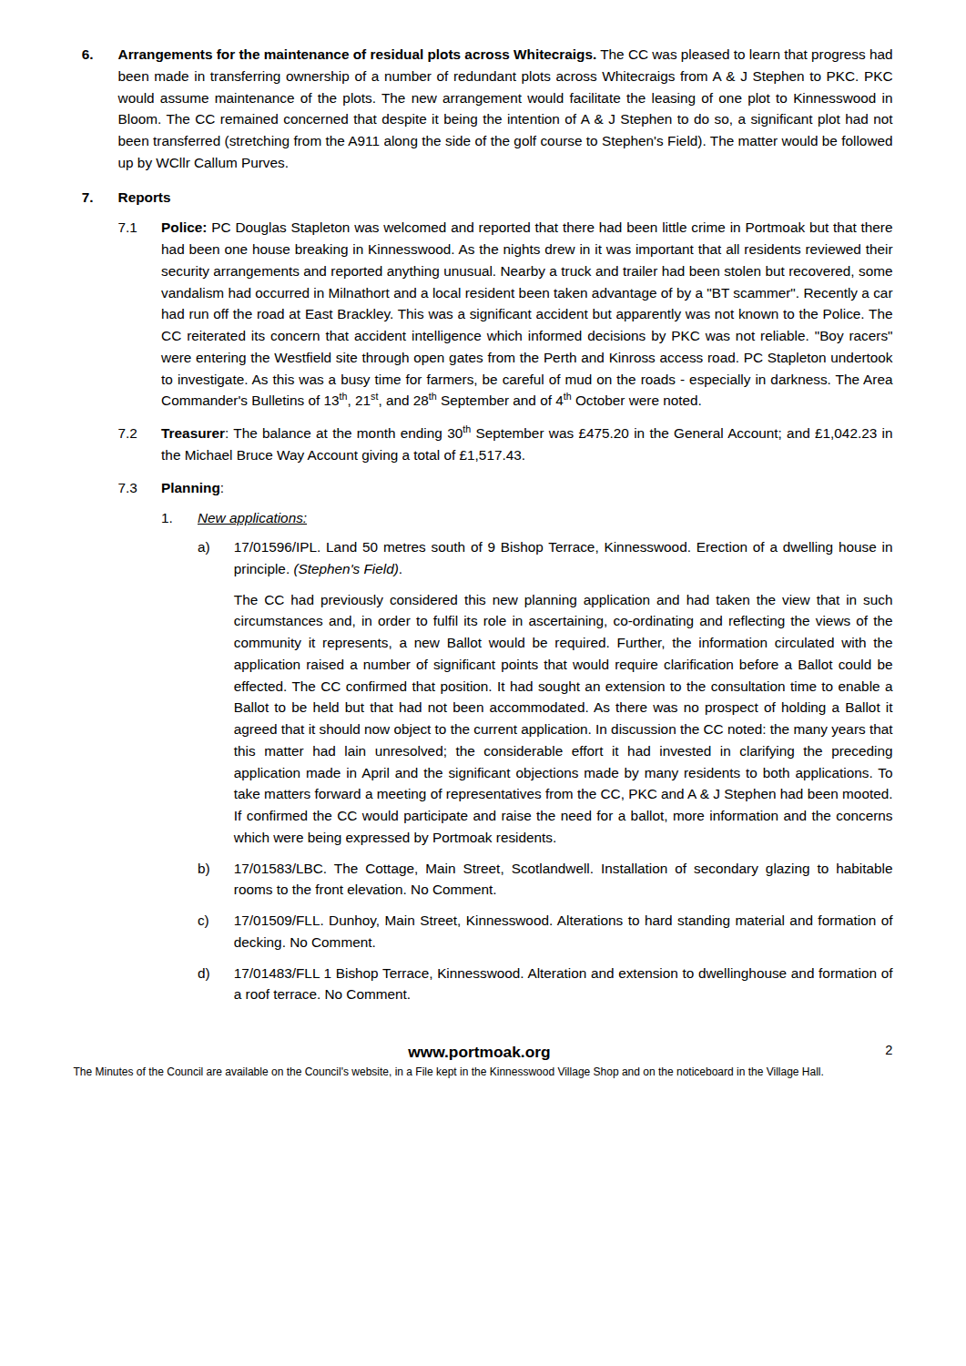6. Arrangements for the maintenance of residual plots across Whitecraigs. The CC was pleased to learn that progress had been made in transferring ownership of a number of redundant plots across Whitecraigs from A & J Stephen to PKC. PKC would assume maintenance of the plots. The new arrangement would facilitate the leasing of one plot to Kinnesswood in Bloom. The CC remained concerned that despite it being the intention of A & J Stephen to do so, a significant plot had not been transferred (stretching from the A911 along the side of the golf course to Stephen's Field). The matter would be followed up by WCllr Callum Purves.
7. Reports
7.1 Police: PC Douglas Stapleton was welcomed and reported that there had been little crime in Portmoak but that there had been one house breaking in Kinnesswood. As the nights drew in it was important that all residents reviewed their security arrangements and reported anything unusual. Nearby a truck and trailer had been stolen but recovered, some vandalism had occurred in Milnathort and a local resident been taken advantage of by a "BT scammer". Recently a car had run off the road at East Brackley. This was a significant accident but apparently was not known to the Police. The CC reiterated its concern that accident intelligence which informed decisions by PKC was not reliable. "Boy racers" were entering the Westfield site through open gates from the Perth and Kinross access road. PC Stapleton undertook to investigate. As this was a busy time for farmers, be careful of mud on the roads - especially in darkness. The Area Commander's Bulletins of 13th, 21st, and 28th September and of 4th October were noted.
7.2 Treasurer: The balance at the month ending 30th September was £475.20 in the General Account; and £1,042.23 in the Michael Bruce Way Account giving a total of £1,517.43.
7.3 Planning:
1. New applications:
a) 17/01596/IPL. Land 50 metres south of 9 Bishop Terrace, Kinnesswood. Erection of a dwelling house in principle. (Stephen's Field).
The CC had previously considered this new planning application and had taken the view that in such circumstances and, in order to fulfil its role in ascertaining, co-ordinating and reflecting the views of the community it represents, a new Ballot would be required. Further, the information circulated with the application raised a number of significant points that would require clarification before a Ballot could be effected. The CC confirmed that position. It had sought an extension to the consultation time to enable a Ballot to be held but that had not been accommodated. As there was no prospect of holding a Ballot it agreed that it should now object to the current application. In discussion the CC noted: the many years that this matter had lain unresolved; the considerable effort it had invested in clarifying the preceding application made in April and the significant objections made by many residents to both applications. To take matters forward a meeting of representatives from the CC, PKC and A & J Stephen had been mooted. If confirmed the CC would participate and raise the need for a ballot, more information and the concerns which were being expressed by Portmoak residents.
b) 17/01583/LBC. The Cottage, Main Street, Scotlandwell. Installation of secondary glazing to habitable rooms to the front elevation. No Comment.
c) 17/01509/FLL. Dunhoy, Main Street, Kinnesswood. Alterations to hard standing material and formation of decking. No Comment.
d) 17/01483/FLL 1 Bishop Terrace, Kinnesswood. Alteration and extension to dwellinghouse and formation of a roof terrace. No Comment.
2 www.portmoak.org
The Minutes of the Council are available on the Council's website, in a File kept in the Kinnesswood Village Shop and on the noticeboard in the Village Hall.